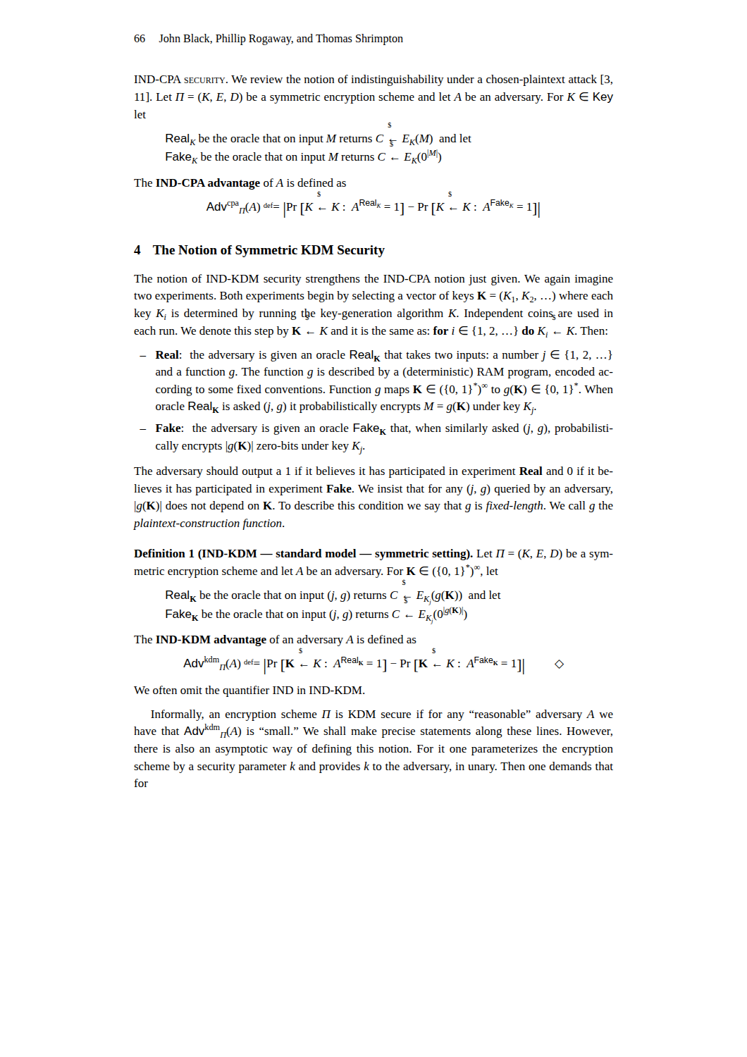66 John Black, Phillip Rogaway, and Thomas Shrimpton
IND-CPA security. We review the notion of indistinguishability under a chosen-plaintext attack [3, 11]. Let Π = (K, E, D) be a symmetric encryption scheme and let A be an adversary. For K ∈ Key let
RealK be the oracle that on input M returns C $← EK(M) and let
FakeK be the oracle that on input M returns C $← EK(0|M|)
The IND-CPA advantage of A is defined as
AdvcpaΠ(A) def= |Pr [K $← K : ARealK = 1] − Pr [K $← K : AFakeK = 1]|
4 The Notion of Symmetric KDM Security
The notion of IND-KDM security strengthens the IND-CPA notion just given. We again imagine two experiments. Both experiments begin by selecting a vector of keys K = (K1, K2, …) where each key Ki is determined by running the key-generation algorithm K. Independent coins are used in each run. We denote this step by K $← K and it is the same as: for i ∈ {1, 2, …} do Ki $← K. Then:
Real: the adversary is given an oracle RealK that takes two inputs: a number j ∈ {1, 2, …} and a function g. The function g is described by a (deterministic) RAM program, encoded according to some fixed conventions. Function g maps K ∈ ({0, 1}*)∞ to g(K) ∈ {0, 1}*. When oracle RealK is asked (j, g) it probabilistically encrypts M = g(K) under key Kj.
Fake: the adversary is given an oracle FakeK that, when similarly asked (j, g), probabilistically encrypts |g(K)| zero-bits under key Kj.
The adversary should output a 1 if it believes it has participated in experiment Real and 0 if it believes it has participated in experiment Fake. We insist that for any (j, g) queried by an adversary, |g(K)| does not depend on K. To describe this condition we say that g is fixed-length. We call g the plaintext-construction function.
Definition 1 (IND-KDM — standard model — symmetric setting). Let Π = (K, E, D) be a symmetric encryption scheme and let A be an adversary. For K ∈ ({0, 1}*)∞, let
RealK be the oracle that on input (j, g) returns C $← EKj(g(K)) and let
FakeK be the oracle that on input (j, g) returns C $← EKj(0|g(K)|)
The IND-KDM advantage of an adversary A is defined as
AdvkdmΠ(A) def= |Pr [K $← K : ARealK = 1] − Pr [K $← K : AFakeK = 1]| ◇
We often omit the quantifier IND in IND-KDM.
Informally, an encryption scheme Π is KDM secure if for any “reasonable” adversary A we have that AdvkdmΠ(A) is “small.” We shall make precise statements along these lines. However, there is also an asymptotic way of defining this notion. For it one parameterizes the encryption scheme by a security parameter k and provides k to the adversary, in unary. Then one demands that for